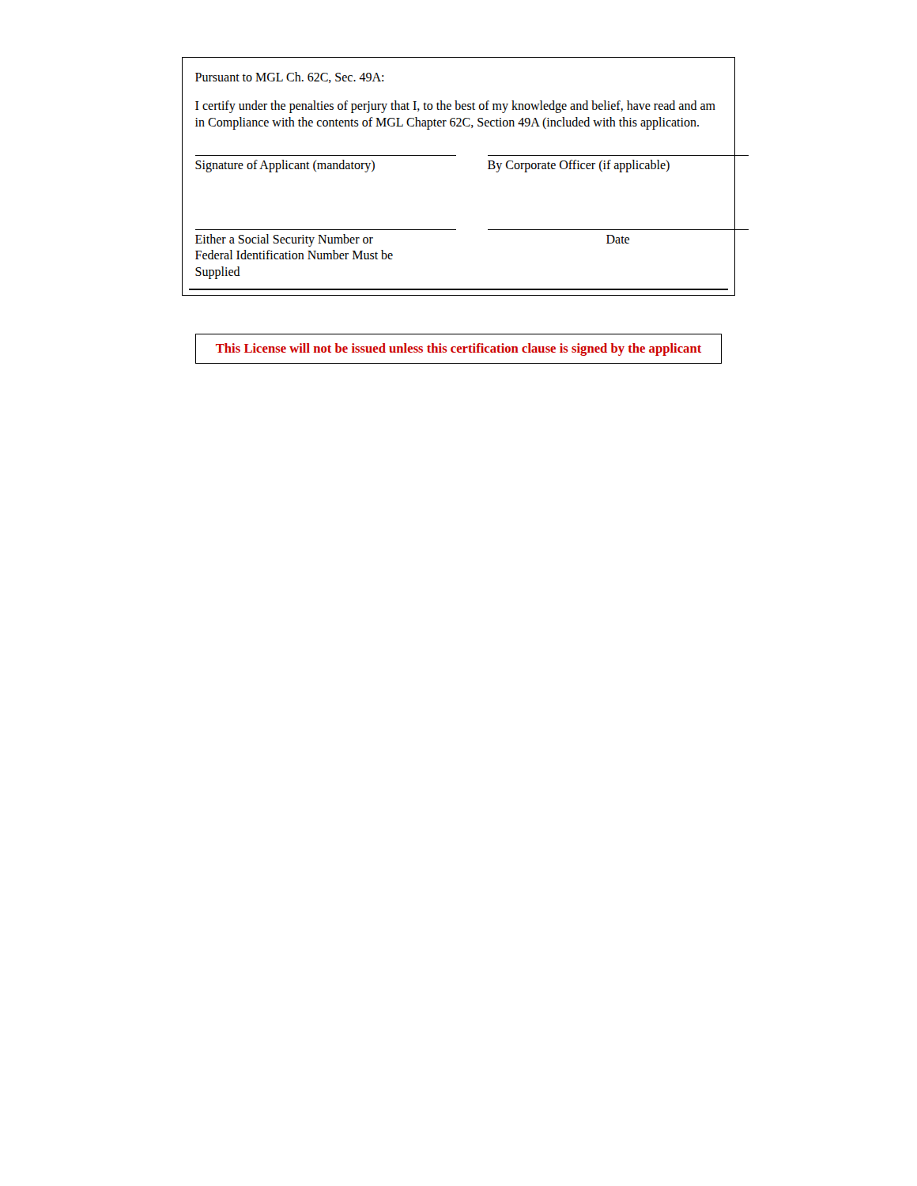Pursuant to MGL Ch. 62C, Sec. 49A:
I certify under the penalties of perjury that I, to the best of my knowledge and belief, have read and am in Compliance with the contents of MGL Chapter 62C, Section 49A (included with this application.
Signature of Applicant (mandatory)
By Corporate Officer (if applicable)
Either a Social Security Number or
Federal Identification Number Must be
Supplied
Date
This License will not be issued unless this certification clause is signed by the applicant